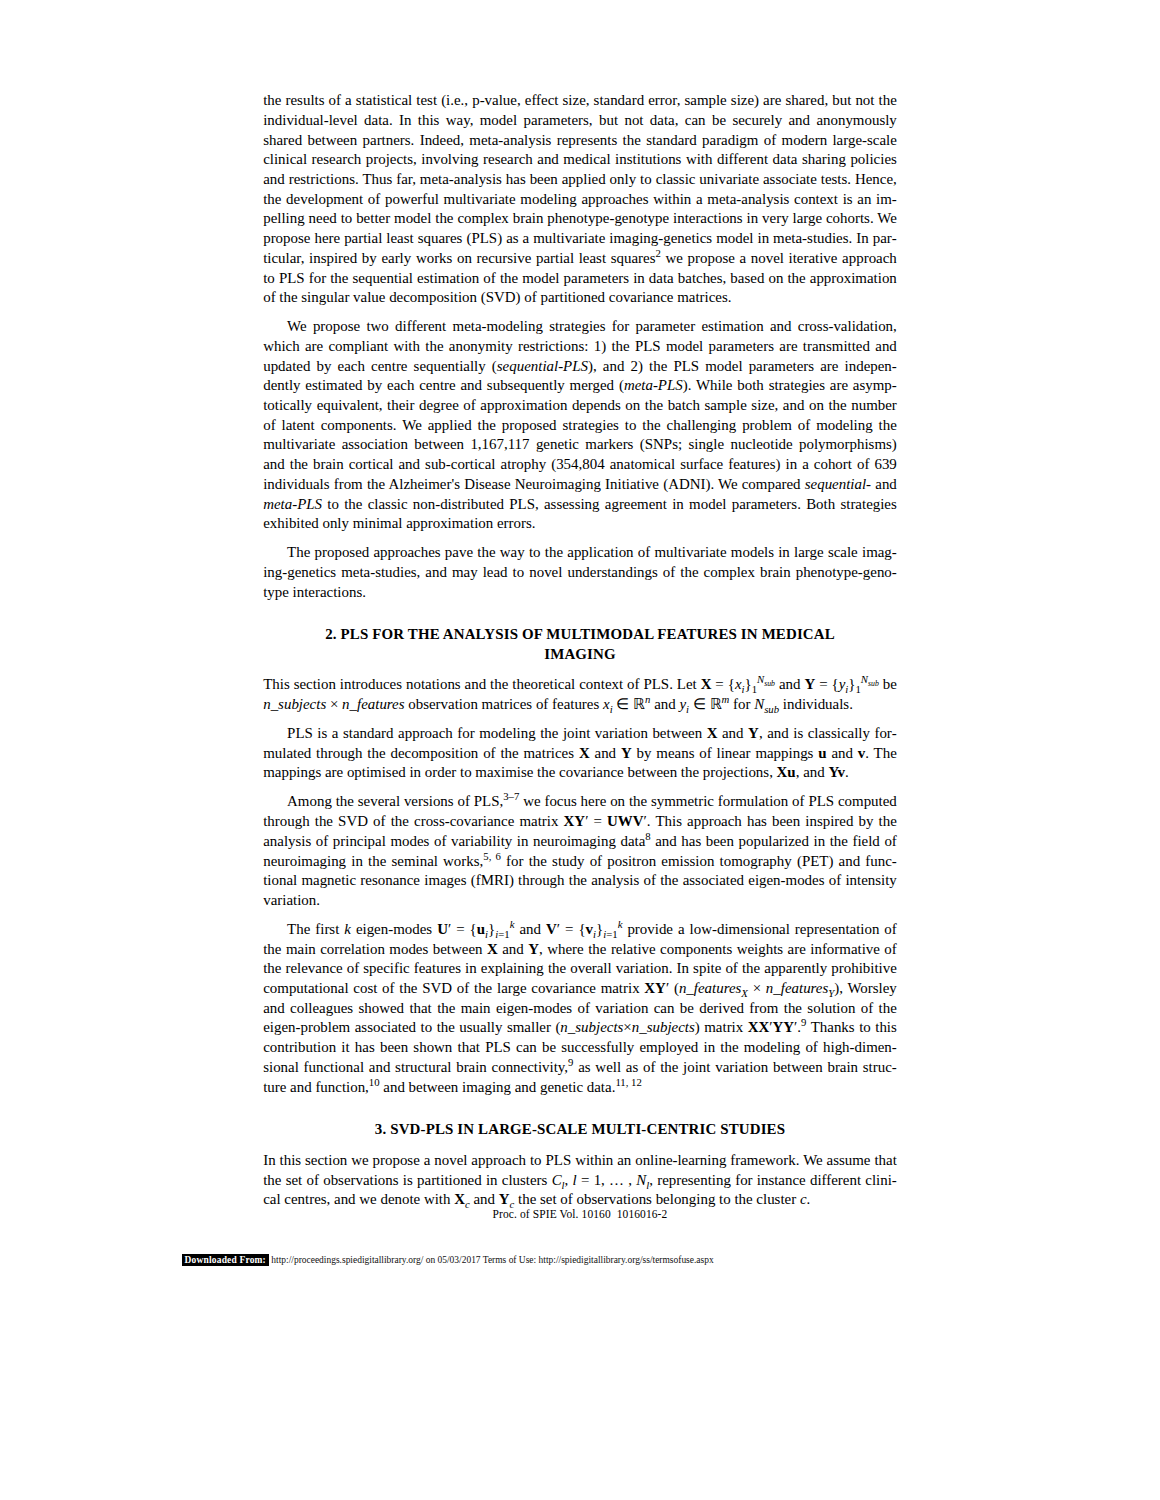the results of a statistical test (i.e., p-value, effect size, standard error, sample size) are shared, but not the individual-level data. In this way, model parameters, but not data, can be securely and anonymously shared between partners. Indeed, meta-analysis represents the standard paradigm of modern large-scale clinical research projects, involving research and medical institutions with different data sharing policies and restrictions. Thus far, meta-analysis has been applied only to classic univariate associate tests. Hence, the development of powerful multivariate modeling approaches within a meta-analysis context is an impelling need to better model the complex brain phenotype-genotype interactions in very large cohorts. We propose here partial least squares (PLS) as a multivariate imaging-genetics model in meta-studies. In particular, inspired by early works on recursive partial least squares2 we propose a novel iterative approach to PLS for the sequential estimation of the model parameters in data batches, based on the approximation of the singular value decomposition (SVD) of partitioned covariance matrices.
We propose two different meta-modeling strategies for parameter estimation and cross-validation, which are compliant with the anonymity restrictions: 1) the PLS model parameters are transmitted and updated by each centre sequentially (sequential-PLS), and 2) the PLS model parameters are independently estimated by each centre and subsequently merged (meta-PLS). While both strategies are asymptotically equivalent, their degree of approximation depends on the batch sample size, and on the number of latent components. We applied the proposed strategies to the challenging problem of modeling the multivariate association between 1,167,117 genetic markers (SNPs; single nucleotide polymorphisms) and the brain cortical and sub-cortical atrophy (354,804 anatomical surface features) in a cohort of 639 individuals from the Alzheimer's Disease Neuroimaging Initiative (ADNI). We compared sequential- and meta-PLS to the classic non-distributed PLS, assessing agreement in model parameters. Both strategies exhibited only minimal approximation errors.
The proposed approaches pave the way to the application of multivariate models in large scale imaging-genetics meta-studies, and may lead to novel understandings of the complex brain phenotype-genotype interactions.
2. PLS FOR THE ANALYSIS OF MULTIMODAL FEATURES IN MEDICAL
IMAGING
This section introduces notations and the theoretical context of PLS. Let X = {xi}1Nsub and Y = {yi}1Nsub be n_subjects × n_features observation matrices of features xi ∈ ℝn and yi ∈ ℝm for Nsub individuals.
PLS is a standard approach for modeling the joint variation between X and Y, and is classically formulated through the decomposition of the matrices X and Y by means of linear mappings u and v. The mappings are optimised in order to maximise the covariance between the projections, Xu, and Yv.
Among the several versions of PLS,3–7 we focus here on the symmetric formulation of PLS computed through the SVD of the cross-covariance matrix XY′ = UWV′. This approach has been inspired by the analysis of principal modes of variability in neuroimaging data8 and has been popularized in the field of neuroimaging in the seminal works,5, 6 for the study of positron emission tomography (PET) and functional magnetic resonance images (fMRI) through the analysis of the associated eigen-modes of intensity variation.
The first k eigen-modes U′ = {ui}i=1k and V′ = {vi}i=1k provide a low-dimensional representation of the main correlation modes between X and Y, where the relative components weights are informative of the relevance of specific features in explaining the overall variation. In spite of the apparently prohibitive computational cost of the SVD of the large covariance matrix XY′ (n_featuresX × n_featuresY), Worsley and colleagues showed that the main eigen-modes of variation can be derived from the solution of the eigen-problem associated to the usually smaller (n_subjects×n_subjects) matrix XX′YY′.9 Thanks to this contribution it has been shown that PLS can be successfully employed in the modeling of high-dimensional functional and structural brain connectivity,9 as well as of the joint variation between brain structure and function,10 and between imaging and genetic data.11, 12
3. SVD-PLS IN LARGE-SCALE MULTI-CENTRIC STUDIES
In this section we propose a novel approach to PLS within an online-learning framework. We assume that the set of observations is partitioned in clusters Cl, l = 1, … , Nl, representing for instance different clinical centres, and we denote with Xc and Yc the set of observations belonging to the cluster c.
Proc. of SPIE Vol. 10160 1016016-2
Downloaded From: http://proceedings.spiedigitallibrary.org/ on 05/03/2017 Terms of Use: http://spiedigitallibrary.org/ss/termsofuse.aspx